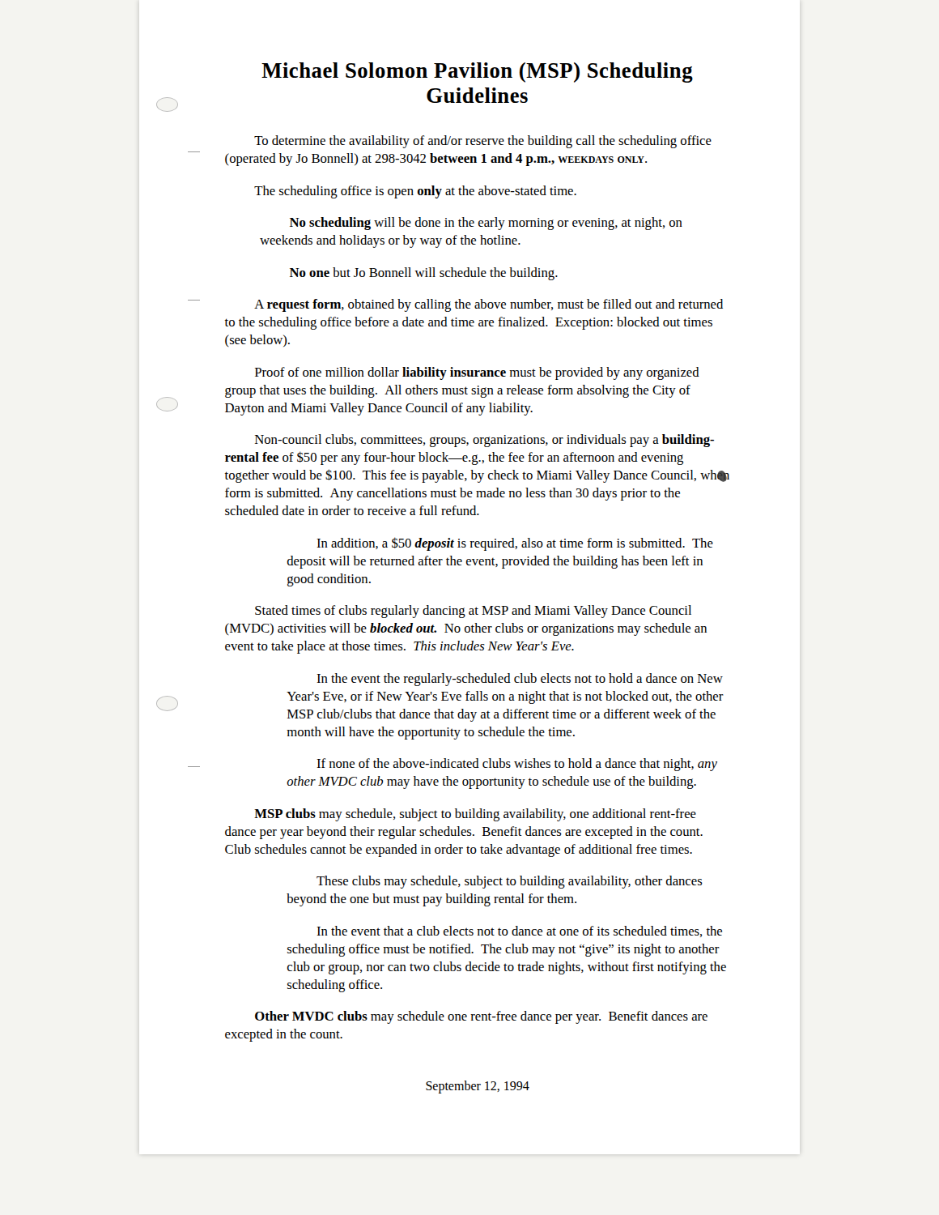Michael Solomon Pavilion (MSP) Scheduling Guidelines
To determine the availability of and/or reserve the building call the scheduling office (operated by Jo Bonnell) at 298-3042 between 1 and 4 p.m., weekdays only.
The scheduling office is open only at the above-stated time.
No scheduling will be done in the early morning or evening, at night, on weekends and holidays or by way of the hotline.
No one but Jo Bonnell will schedule the building.
A request form, obtained by calling the above number, must be filled out and returned to the scheduling office before a date and time are finalized. Exception: blocked out times (see below).
Proof of one million dollar liability insurance must be provided by any organized group that uses the building. All others must sign a release form absolving the City of Dayton and Miami Valley Dance Council of any liability.
Non-council clubs, committees, groups, organizations, or individuals pay a building-rental fee of $50 per any four-hour block—e.g., the fee for an afternoon and evening together would be $100. This fee is payable, by check to Miami Valley Dance Council, when form is submitted. Any cancellations must be made no less than 30 days prior to the scheduled date in order to receive a full refund.
In addition, a $50 deposit is required, also at time form is submitted. The deposit will be returned after the event, provided the building has been left in good condition.
Stated times of clubs regularly dancing at MSP and Miami Valley Dance Council (MVDC) activities will be blocked out. No other clubs or organizations may schedule an event to take place at those times. This includes New Year's Eve.
In the event the regularly-scheduled club elects not to hold a dance on New Year's Eve, or if New Year's Eve falls on a night that is not blocked out, the other MSP club/clubs that dance that day at a different time or a different week of the month will have the opportunity to schedule the time.
If none of the above-indicated clubs wishes to hold a dance that night, any other MVDC club may have the opportunity to schedule use of the building.
MSP clubs may schedule, subject to building availability, one additional rent-free dance per year beyond their regular schedules. Benefit dances are excepted in the count. Club schedules cannot be expanded in order to take advantage of additional free times.
These clubs may schedule, subject to building availability, other dances beyond the one but must pay building rental for them.
In the event that a club elects not to dance at one of its scheduled times, the scheduling office must be notified. The club may not “give” its night to another club or group, nor can two clubs decide to trade nights, without first notifying the scheduling office.
Other MVDC clubs may schedule one rent-free dance per year. Benefit dances are excepted in the count.
September 12, 1994